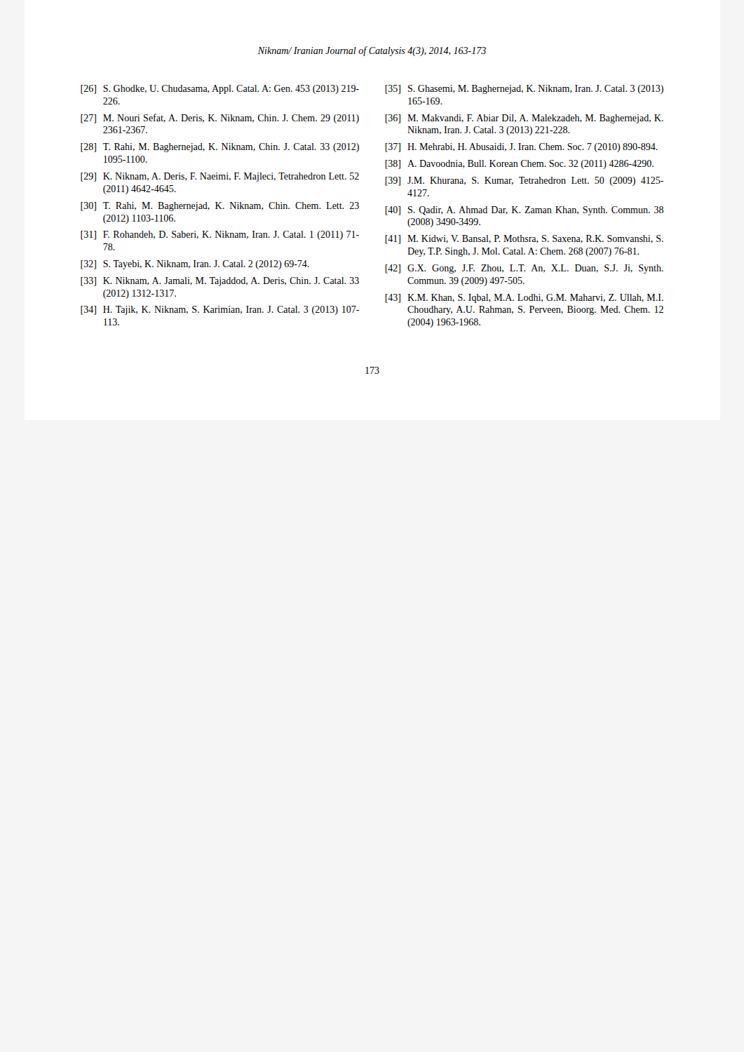Niknam/ Iranian Journal of Catalysis 4(3), 2014, 163-173
[26] S. Ghodke, U. Chudasama, Appl. Catal. A: Gen. 453 (2013) 219-226.
[27] M. Nouri Sefat, A. Deris, K. Niknam, Chin. J. Chem. 29 (2011) 2361-2367.
[28] T. Rahi, M. Baghernejad, K. Niknam, Chin. J. Catal. 33 (2012) 1095-1100.
[29] K. Niknam, A. Deris, F. Naeimi, F. Majleci, Tetrahedron Lett. 52 (2011) 4642-4645.
[30] T. Rahi, M. Baghernejad, K. Niknam, Chin. Chem. Lett. 23 (2012) 1103-1106.
[31] F. Rohandeh, D. Saberi, K. Niknam, Iran. J. Catal. 1 (2011) 71-78.
[32] S. Tayebi, K. Niknam, Iran. J. Catal. 2 (2012) 69-74.
[33] K. Niknam, A. Jamali, M. Tajaddod, A. Deris, Chin. J. Catal. 33 (2012) 1312-1317.
[34] H. Tajik, K. Niknam, S. Karimian, Iran. J. Catal. 3 (2013) 107-113.
[35] S. Ghasemi, M. Baghernejad, K. Niknam, Iran. J. Catal. 3 (2013) 165-169.
[36] M. Makvandi, F. Abiar Dil, A. Malekzadeh, M. Baghernejad, K. Niknam, Iran. J. Catal. 3 (2013) 221-228.
[37] H. Mehrabi, H. Abusaidi, J. Iran. Chem. Soc. 7 (2010) 890-894.
[38] A. Davoodnia, Bull. Korean Chem. Soc. 32 (2011) 4286-4290.
[39] J.M. Khurana, S. Kumar, Tetrahedron Lett. 50 (2009) 4125-4127.
[40] S. Qadir, A. Ahmad Dar, K. Zaman Khan, Synth. Commun. 38 (2008) 3490-3499.
[41] M. Kidwi, V. Bansal, P. Mothsra, S. Saxena, R.K. Somvanshi, S. Dey, T.P. Singh, J. Mol. Catal. A: Chem. 268 (2007) 76-81.
[42] G.X. Gong, J.F. Zhou, L.T. An, X.L. Duan, S.J. Ji, Synth. Commun. 39 (2009) 497-505.
[43] K.M. Khan, S. Iqbal, M.A. Lodhi, G.M. Maharvi, Z. Ullah, M.I. Choudhary, A.U. Rahman, S. Perveen, Bioorg. Med. Chem. 12 (2004) 1963-1968.
173